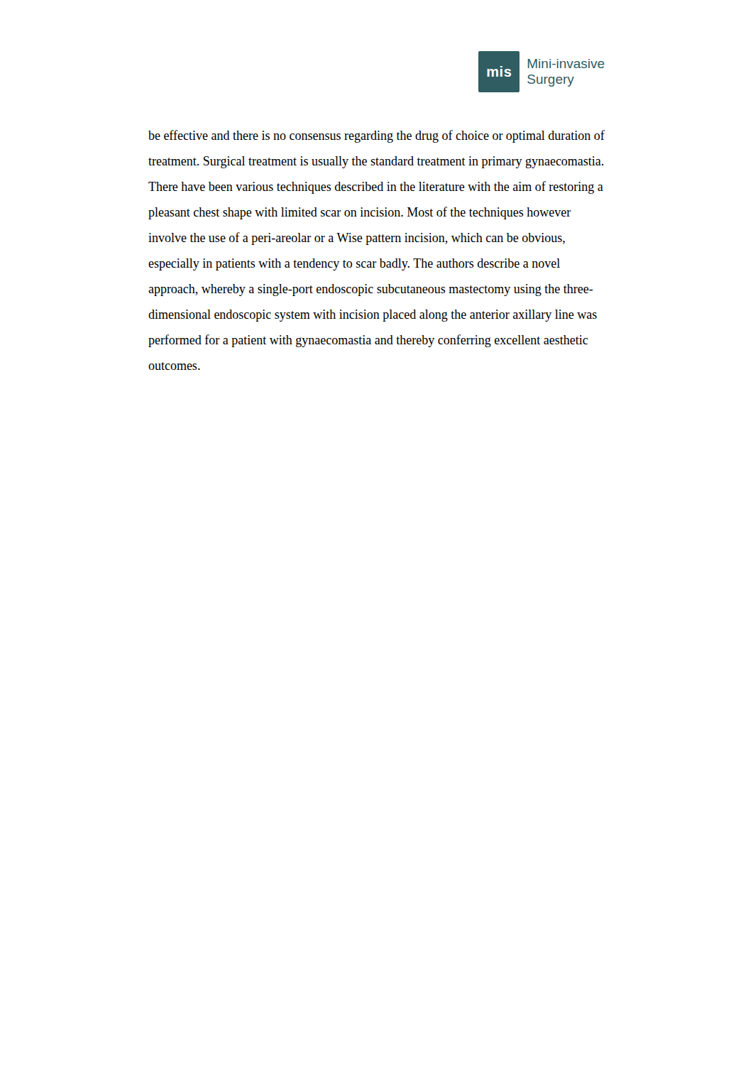mis
Mini-invasive
Surgery
be effective and there is no consensus regarding the drug of choice or optimal duration of treatment. Surgical treatment is usually the standard treatment in primary gynaecomastia. There have been various techniques described in the literature with the aim of restoring a pleasant chest shape with limited scar on incision. Most of the techniques however involve the use of a peri-areolar or a Wise pattern incision, which can be obvious, especially in patients with a tendency to scar badly. The authors describe a novel approach, whereby a single-port endoscopic subcutaneous mastectomy using the three-dimensional endoscopic system with incision placed along the anterior axillary line was performed for a patient with gynaecomastia and thereby conferring excellent aesthetic outcomes.